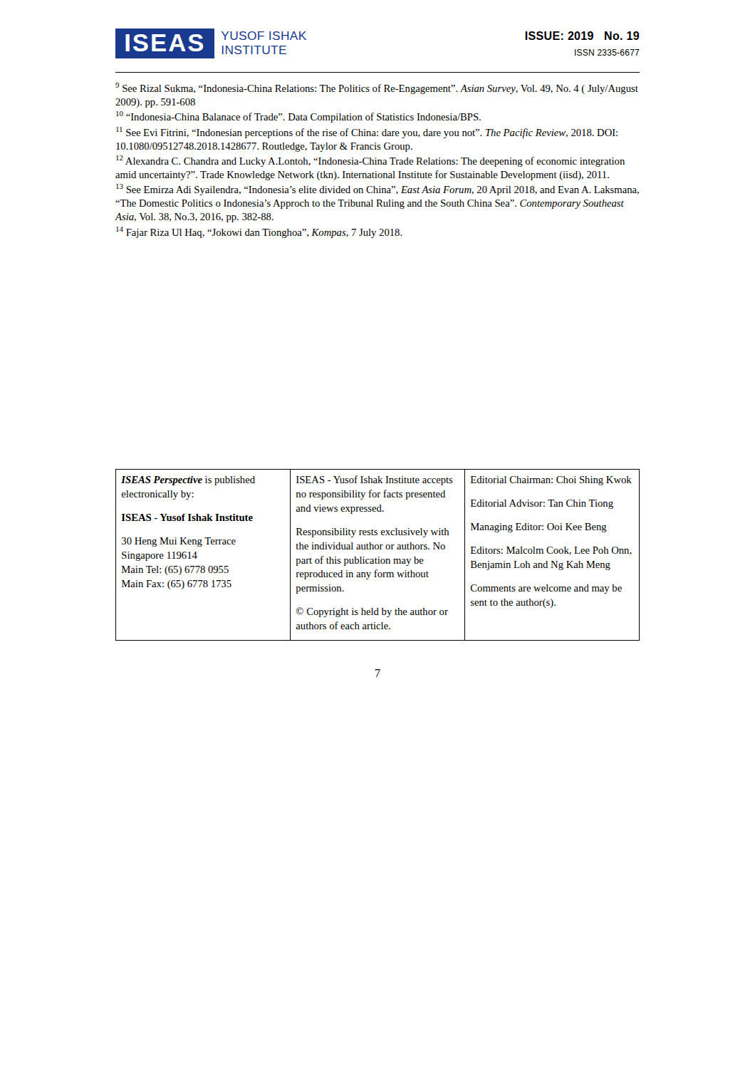ISEAS YUSOF ISHAK INSTITUTE
ISSUE: 2019 No. 19
ISSN 2335-6677
9 See Rizal Sukma, “Indonesia-China Relations: The Politics of Re-Engagement”. Asian Survey, Vol. 49, No. 4 ( July/August 2009). pp. 591-608
10 “Indonesia-China Balanace of Trade”. Data Compilation of Statistics Indonesia/BPS.
11 See Evi Fitrini, “Indonesian perceptions of the rise of China: dare you, dare you not”. The Pacific Review, 2018. DOI: 10.1080/09512748.2018.1428677. Routledge, Taylor & Francis Group.
12 Alexandra C. Chandra and Lucky A.Lontoh, “Indonesia-China Trade Relations: The deepening of economic integration amid uncertainty?”. Trade Knowledge Network (tkn). International Institute for Sustainable Development (iisd), 2011.
13 See Emirza Adi Syailendra, “Indonesia’s elite divided on China”, East Asia Forum, 20 April 2018, and Evan A. Laksmana, “The Domestic Politics o Indonesia’s Approch to the Tribunal Ruling and the South China Sea”. Contemporary Southeast Asia, Vol. 38, No.3, 2016, pp. 382-88.
14 Fajar Riza Ul Haq, “Jokowi dan Tionghoa”, Kompas, 7 July 2018.
| ISEAS Perspective is published electronically by: ISEAS - Yusof Ishak Institute 30 Heng Mui Keng Terrace Singapore 119614 Main Tel: (65) 6778 0955 Main Fax: (65) 6778 1735 | ISEAS - Yusof Ishak Institute accepts no responsibility for facts presented and views expressed. Responsibility rests exclusively with the individual author or authors. No part of this publication may be reproduced in any form without permission. © Copyright is held by the author or authors of each article. | Editorial Chairman: Choi Shing Kwok Editorial Advisor: Tan Chin Tiong Managing Editor: Ooi Kee Beng Editors: Malcolm Cook, Lee Poh Onn, Benjamin Loh and Ng Kah Meng Comments are welcome and may be sent to the author(s). |
7